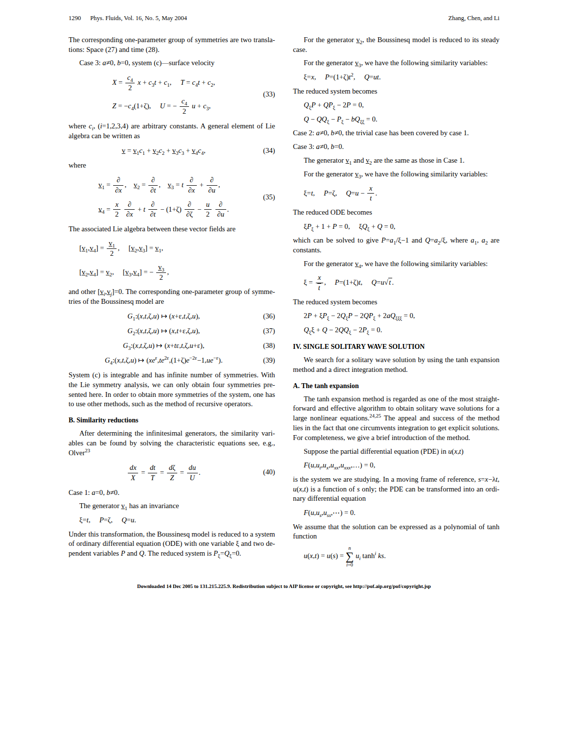1290 Phys. Fluids, Vol. 16, No. 5, May 2004
Zhang, Chen, and Li
The corresponding one-parameter group of symmetries are two translations: Space (27) and time (28).
Case 3: a≠0, b=0, system (c)—surface velocity
X = c42 x + c3t + c1, T = c4t + c2,
Z = −c4(1+ζ), U = − c42 u + c3,
(33)
where ci, (i=1,2,3,4) are arbitrary constants. A general element of Lie algebra can be written as
v = v1c1 + v2c2 + v3c3 + v4c4,
(34)
where
v1 = ∂∂x, v2 = ∂∂t, v3 = t ∂∂x + ∂∂u,
v4 = x 2 ∂∂x + t ∂∂t − (1+ζ) ∂∂ζ − u 2 ∂∂u.
(35)
The associated Lie algebra between these vector fields are
[v1,v4] = v12, [v2,v3] = v1,
[v2,v4] = v2, [v3,v4] = − v32,
and other [vi,vj]=0. The corresponding one-parameter group of symmetries of the Boussinesq model are
G1:(x,t,ζ,u) ↦ (x+ε,t,ζ,u),
(36)
G2:(x,t,ζ,u) ↦ (x,t+ε,ζ,u),
(37)
G3:(x,t,ζ,u) ↦ (x+tε,t,ζ,u+ε),
(38)
G4:(x,t,ζ,u) ↦ (xeε,te2ε,(1+ζ)e−2ε−1,ue−ε).
(39)
System (c) is integrable and has infinite number of symmetries. With the Lie symmetry analysis, we can only obtain four symmetries presented here. In order to obtain more symmetries of the system, one has to use other methods, such as the method of recursive operators.
B. Similarity reductions
After determining the infinitesimal generators, the similarity variables can be found by solving the characteristic equations see, e.g., Olver23
dx X = dt T = dζ Z = du U.
(40)
Case 1: a=0, b≠0.
The generator v1 has an invariance
ξ=t, P=ζ, Q=u.
Under this transformation, the Boussinesq model is reduced to a system of ordinary differential equation (ODE) with one variable ξ and two dependent variables P and Q. The reduced system is Pξ=Qξ=0.
For the generator v2, the Boussinesq model is reduced to its steady case.
For the generator v3, we have the following similarity variables:
ξ=x, P=(1+ζ)t2, Q=ut.
The reduced system becomes
QξP + QPξ − 2P = 0,
Q − QQξ − Pξ − bQξξ = 0.
Case 2: a≠0, b≠0, the trivial case has been covered by case 1.
Case 3: a≠0, b=0.
The generator v1 and v2 are the same as those in Case 1.
For the generator v3, we have the following similarity variables:
ξ=t, P=ζ, Q=u − xt.
The reduced ODE becomes
ξPξ + 1 + P = 0, ξQξ + Q = 0,
which can be solved to give P=a1/ξ−1 and Q=a2/ξ, where a1, a2 are constants.
For the generator v4, we have the following similarity variables:
ξ = xt, P=(1+ζ)t, Q=u√t.
The reduced system becomes
2P + ξPξ − 2QξP − 2QPξ + 2aQξξξ = 0,
Qξξ + Q − 2QQξ − 2Pξ = 0.
IV. SINGLE SOLITARY WAVE SOLUTION
We search for a solitary wave solution by using the tanh expansion method and a direct integration method.
A. The tanh expansion
The tanh expansion method is regarded as one of the most straightforward and effective algorithm to obtain solitary wave solutions for a large nonlinear equations.24,25 The appeal and success of the method lies in the fact that one circumvents integration to get explicit solutions. For completeness, we give a brief introduction of the method.
Suppose the partial differential equation (PDE) in u(x,t)
F(u,ut,ux,uxx,uxxx,…) = 0,
is the system we are studying. In a moving frame of reference, s=x−λt, u(x,t) is a function of s only; the PDE can be transformed into an ordinary differential equation
F(u,us,uss,⋯) = 0.
We assume that the solution can be expressed as a polynomial of tanh function
u(x,t) = u(s) = n∑i=0 ui tanhi ks.
Downloaded 14 Dec 2005 to 131.215.225.9. Redistribution subject to AIP license or copyright, see http://pof.aip.org/pof/copyright.jsp